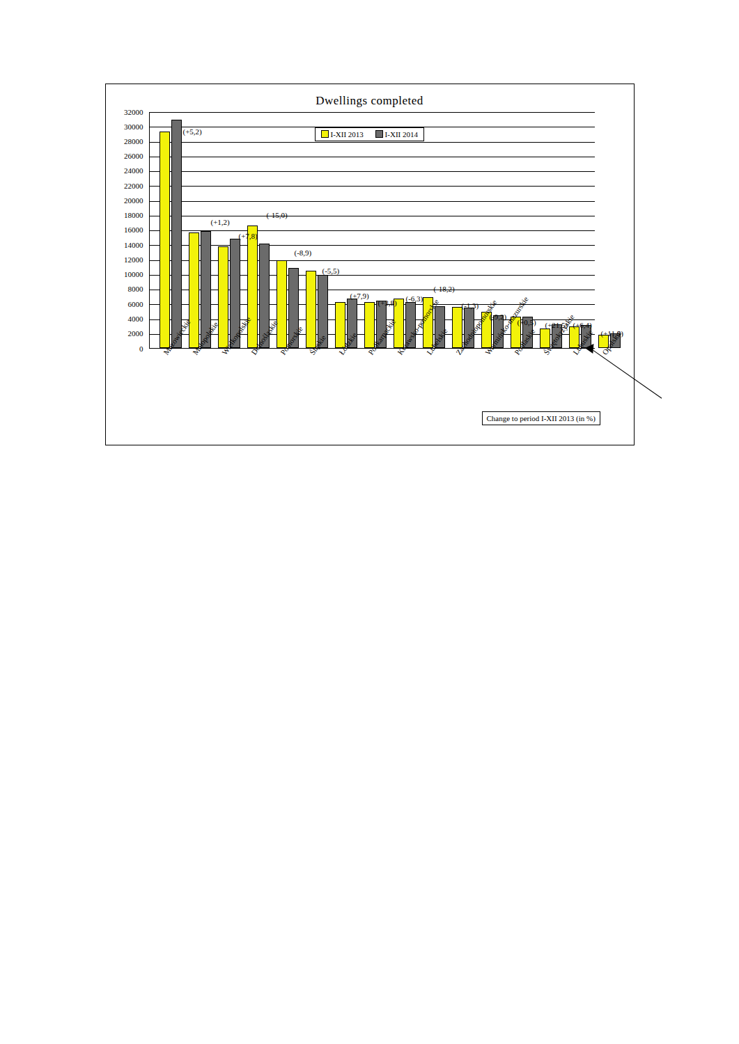Dwellings completed
32000
30000
28000
26000
24000
22000
20000
18000
16000
14000
12000
10000
8000
6000
4000
2000
0
(+5,2)
(+1,2)
(+7,8)
(-15,0)
(-8,9)
(-5,5)
(+7,9)
(+3,8)
(-6,3)
(-18,2)
(-1,3)
(-9,2)
(+0,5)
(+21,5)
(+6,4)
(+11,9)
I-XII 2013 I-XII 2014
Mazowieckie
Małopolskie
Wielkopolskie
Dolnośląskie
Pomorskie
Śląskie
Łódzkie
Podkarpackie
Kujawsko-pomorskie
Lubelskie
Zachodniopomorskie
Warmińsko-mazurskie
Podlaskie
Świętokrzyskie
Lubuskie
Opolskie
Change to period I-XII 2013 (in %)